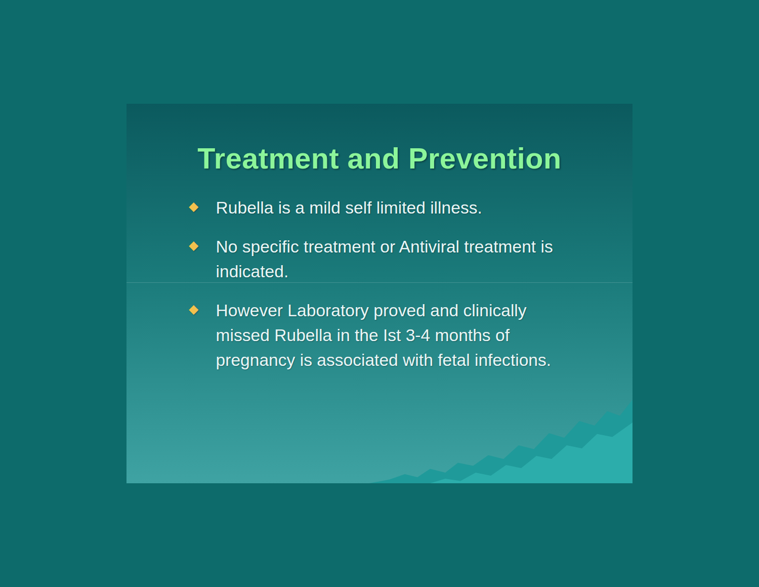Treatment and Prevention
Rubella is a mild self limited illness.
No specific treatment or Antiviral treatment is indicated.
However Laboratory proved and clinically missed Rubella in the Ist 3-4 months of pregnancy is associated with fetal infections.